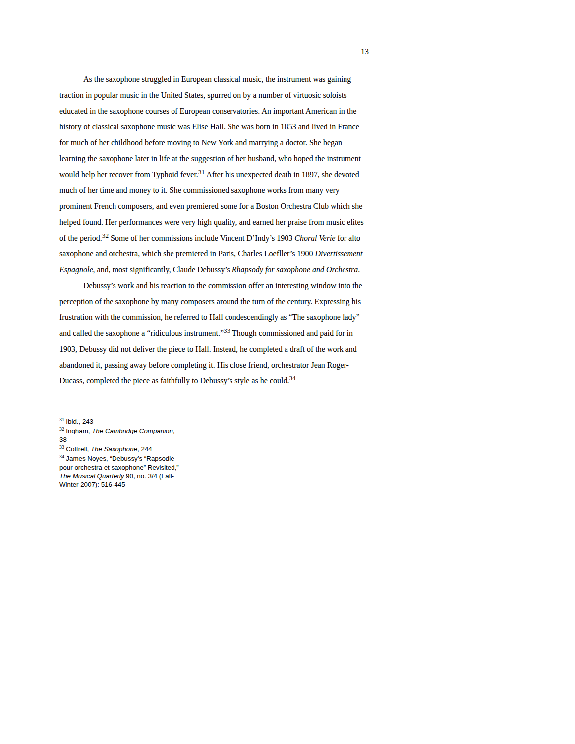13
As the saxophone struggled in European classical music, the instrument was gaining traction in popular music in the United States, spurred on by a number of virtuosic soloists educated in the saxophone courses of European conservatories. An important American in the history of classical saxophone music was Elise Hall. She was born in 1853 and lived in France for much of her childhood before moving to New York and marrying a doctor. She began learning the saxophone later in life at the suggestion of her husband, who hoped the instrument would help her recover from Typhoid fever.31 After his unexpected death in 1897, she devoted much of her time and money to it. She commissioned saxophone works from many very prominent French composers, and even premiered some for a Boston Orchestra Club which she helped found. Her performances were very high quality, and earned her praise from music elites of the period.32 Some of her commissions include Vincent D’Indy’s 1903 Choral Verie for alto saxophone and orchestra, which she premiered in Paris, Charles Loefller’s 1900 Divertissement Espagnole, and, most significantly, Claude Debussy’s Rhapsody for saxophone and Orchestra.
Debussy’s work and his reaction to the commission offer an interesting window into the perception of the saxophone by many composers around the turn of the century. Expressing his frustration with the commission, he referred to Hall condescendingly as “The saxophone lady” and called the saxophone a “ridiculous instrument.”33 Though commissioned and paid for in 1903, Debussy did not deliver the piece to Hall. Instead, he completed a draft of the work and abandoned it, passing away before completing it. His close friend, orchestrator Jean Roger-Ducass, completed the piece as faithfully to Debussy’s style as he could.34
31 Ibid., 243
32 Ingham, The Cambridge Companion, 38
33 Cottrell, The Saxophone, 244
34 James Noyes, “Debussy’s “Rapsodie pour orchestra et saxophone” Revisited,” The Musical Quarterly 90, no. 3/4 (Fall-Winter 2007): 516-445